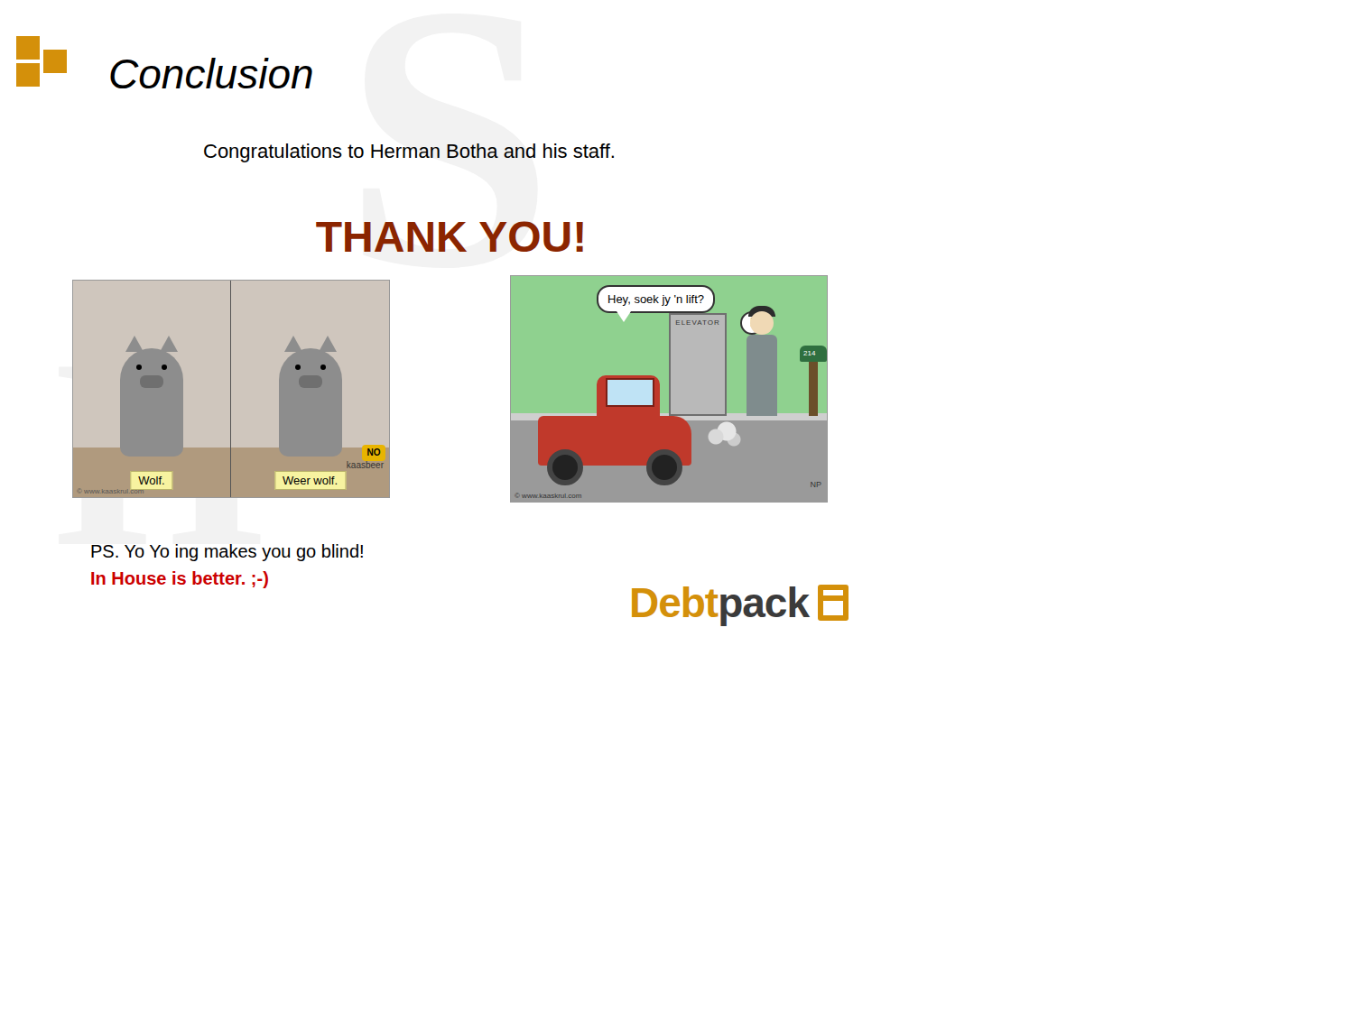S
H
Conclusion
Congratulations to Herman Botha and his staff.
THANK YOU!
Wolf.
Weer wolf.
NO
kaasbeer
© www.kaaskrul.com
Hey, soek jy 'n lift?
ELEVATOR
!
214
© www.kaaskrul.com
NP
PS. Yo Yo ing makes you go blind!
In House is better. ;-)
Debt pack